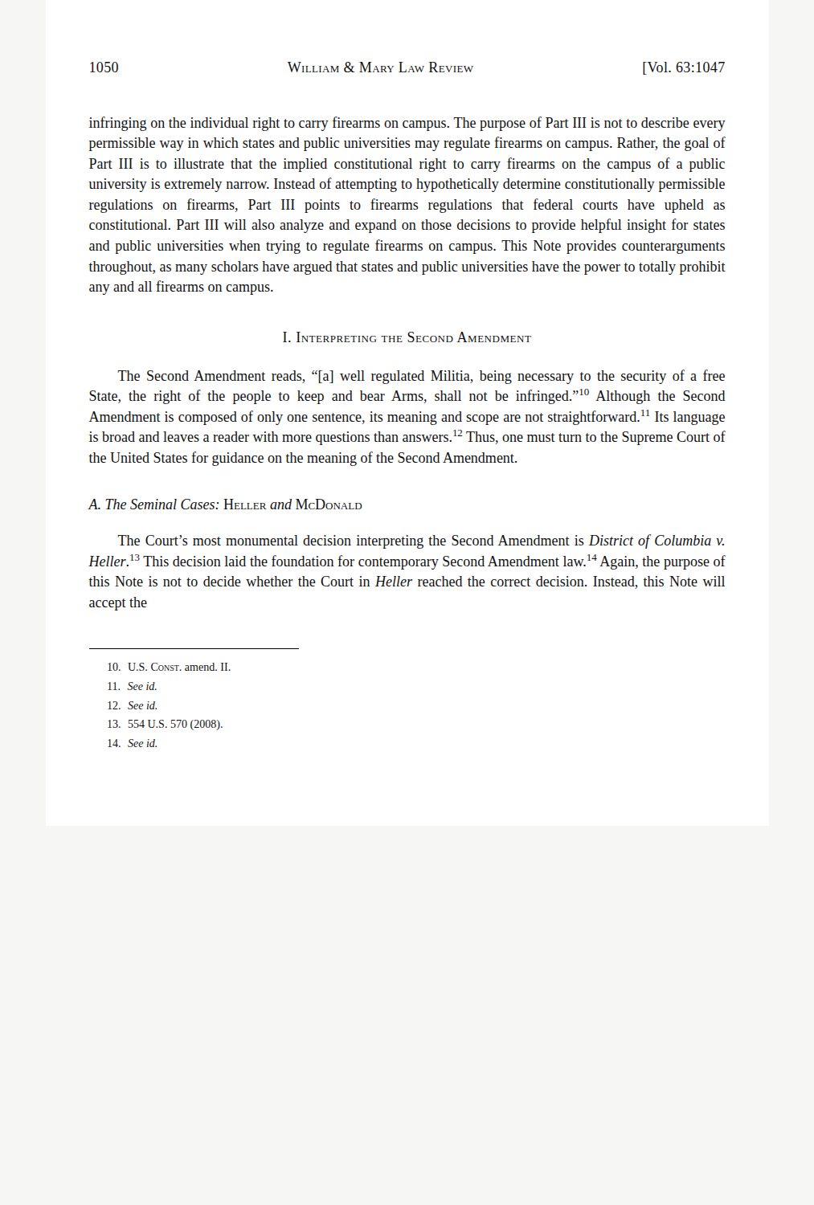1050 William & Mary Law Review [Vol. 63:1047
infringing on the individual right to carry firearms on campus. The purpose of Part III is not to describe every permissible way in which states and public universities may regulate firearms on campus. Rather, the goal of Part III is to illustrate that the implied constitutional right to carry firearms on the campus of a public university is extremely narrow. Instead of attempting to hypothetically determine constitutionally permissible regulations on firearms, Part III points to firearms regulations that federal courts have upheld as constitutional. Part III will also analyze and expand on those decisions to provide helpful insight for states and public universities when trying to regulate firearms on campus. This Note provides counterarguments throughout, as many scholars have argued that states and public universities have the power to totally prohibit any and all firearms on campus.
I. Interpreting the Second Amendment
The Second Amendment reads, “[a] well regulated Militia, being necessary to the security of a free State, the right of the people to keep and bear Arms, shall not be infringed.”10 Although the Second Amendment is composed of only one sentence, its meaning and scope are not straightforward.11 Its language is broad and leaves a reader with more questions than answers.12 Thus, one must turn to the Supreme Court of the United States for guidance on the meaning of the Second Amendment.
A. The Seminal Cases: Heller and McDonald
The Court’s most monumental decision interpreting the Second Amendment is District of Columbia v. Heller.13 This decision laid the foundation for contemporary Second Amendment law.14 Again, the purpose of this Note is not to decide whether the Court in Heller reached the correct decision. Instead, this Note will accept the
10. U.S. Const. amend. II.
11. See id.
12. See id.
13. 554 U.S. 570 (2008).
14. See id.